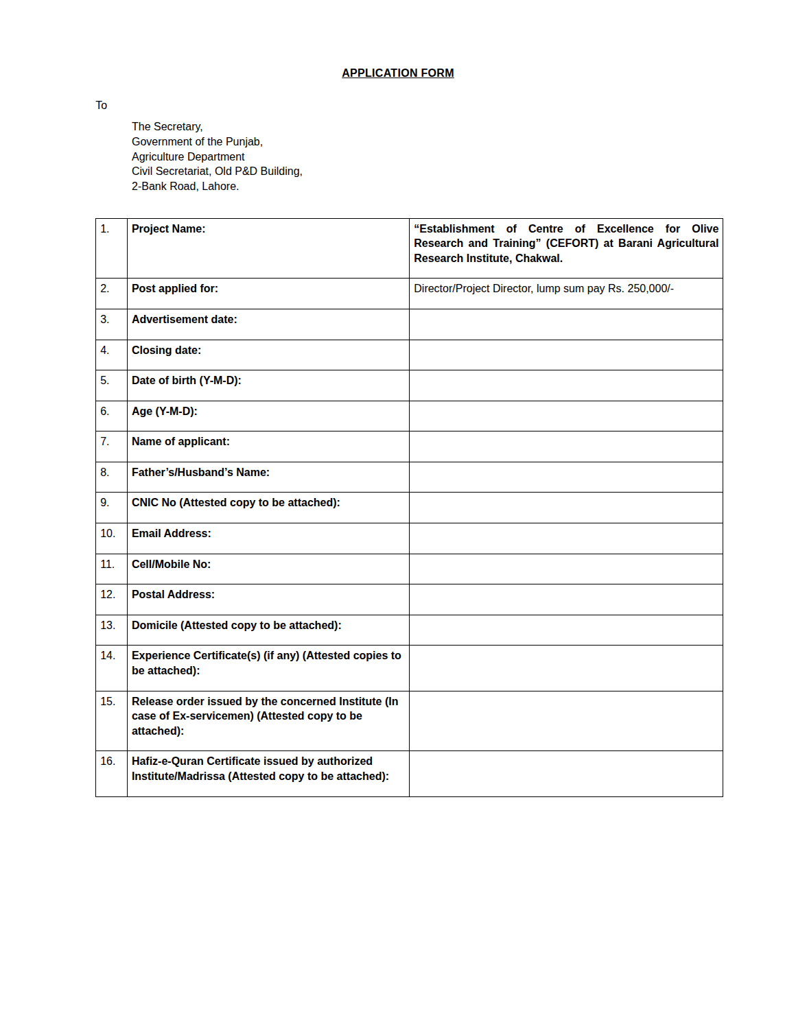APPLICATION FORM
To
The Secretary,
Government of the Punjab,
Agriculture Department
Civil Secretariat, Old P&D Building,
2-Bank Road, Lahore.
| 1. | Project Name: | “Establishment of Centre of Excellence for Olive Research and Training” (CEFORT) at Barani Agricultural Research Institute, Chakwal. |
| 2. | Post applied for: | Director/Project Director, lump sum pay Rs. 250,000/- |
| 3. | Advertisement date: | |
| 4. | Closing date: | |
| 5. | Date of birth (Y-M-D): | |
| 6. | Age (Y-M-D): | |
| 7. | Name of applicant: | |
| 8. | Father’s/Husband’s Name: | |
| 9. | CNIC No (Attested copy to be attached): | |
| 10. | Email Address: | |
| 11. | Cell/Mobile No: | |
| 12. | Postal Address: | |
| 13. | Domicile (Attested copy to be attached): | |
| 14. | Experience Certificate(s) (if any) (Attested copies to be attached): | |
| 15. | Release order issued by the concerned Institute (In case of Ex-servicemen) (Attested copy to be attached): | |
| 16. | Hafiz-e-Quran Certificate issued by authorized Institute/Madrissa (Attested copy to be attached): | |